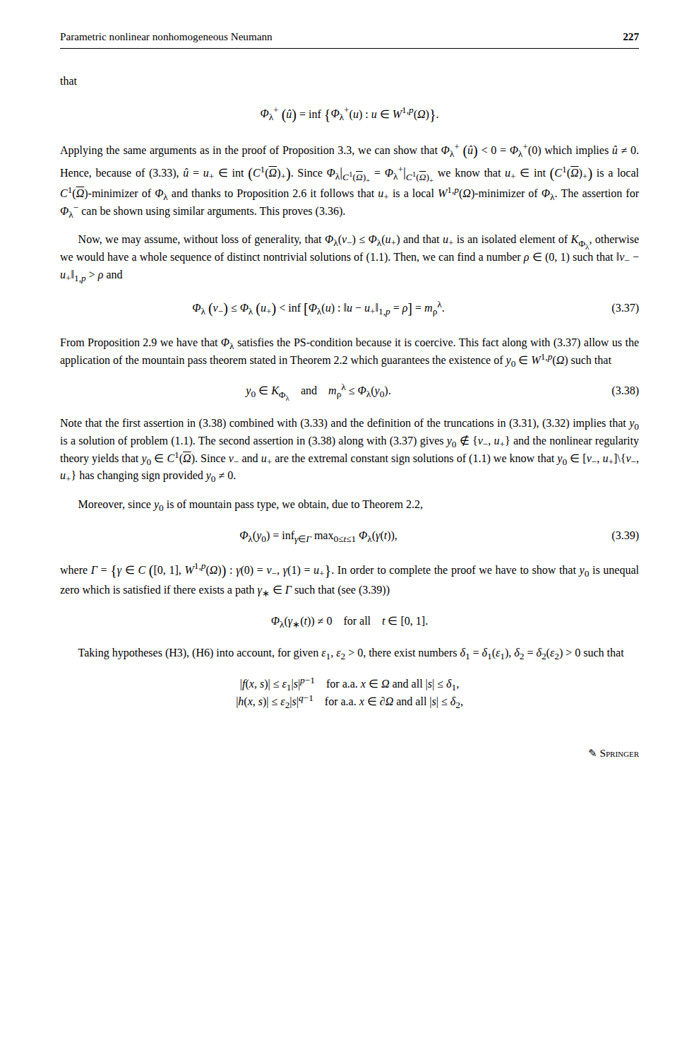Parametric nonlinear nonhomogeneous Neumann 227
that
Φλ+ (û) = inf {Φλ+(u) : u ∈ W1,p(Ω)}.
Applying the same arguments as in the proof of Proposition 3.3, we can show that Φλ+ (û) < 0 = Φλ+(0) which implies û ≠ 0. Hence, because of (3.33), û = u+ ∈ int (C1(Ω)+). Since Φλ|C1(Ω)+ = Φλ+|C1(Ω)+ we know that u+ ∈ int (C1(Ω)+) is a local C1(Ω)-minimizer of Φλ and thanks to Proposition 2.6 it follows that u+ is a local W1,p(Ω)-minimizer of Φλ. The assertion for Φλ− can be shown using similar arguments. This proves (3.36).
Now, we may assume, without loss of generality, that Φλ(v−) ≤ Φλ(u+) and that u+ is an isolated element of KΦλ, otherwise we would have a whole sequence of distinct nontrivial solutions of (1.1). Then, we can find a number ρ ∈ (0, 1) such that ‖v− − u+‖1,p > ρ and
Φλ (v−) ≤ Φλ (u+) < inf [Φλ(u) : ‖u − u+‖1,p = ρ] = mρλ.
(3.37)
From Proposition 2.9 we have that Φλ satisfies the PS-condition because it is coercive. This fact along with (3.37) allow us the application of the mountain pass theorem stated in Theorem 2.2 which guarantees the existence of y0 ∈ W1,p(Ω) such that
y0 ∈ KΦλ and mρλ ≤ Φλ(y0).
(3.38)
Note that the first assertion in (3.38) combined with (3.33) and the definition of the truncations in (3.31), (3.32) implies that y0 is a solution of problem (1.1). The second assertion in (3.38) along with (3.37) gives y0 ∉ {v−, u+} and the nonlinear regularity theory yields that y0 ∈ C1(Ω). Since v− and u+ are the extremal constant sign solutions of (1.1) we know that y0 ∈ [v−, u+]\{v−, u+} has changing sign provided y0 ≠ 0.
Moreover, since y0 is of mountain pass type, we obtain, due to Theorem 2.2,
Φλ(y0) = infγ∈Γ max0≤t≤1 Φλ(γ(t)),
(3.39)
where Γ = {γ ∈ C ([0, 1], W1,p(Ω)) : γ(0) = v−, γ(1) = u+}. In order to complete the proof we have to show that y0 is unequal zero which is satisfied if there exists a path γ∗ ∈ Γ such that (see (3.39))
Φλ(γ∗(t)) ≠ 0 for all t ∈ [0, 1].
Taking hypotheses (H3), (H6) into account, for given ε1, ε2 > 0, there exist numbers δ1 = δ1(ε1), δ2 = δ2(ε2) > 0 such that
|f(x, s)| ≤ ε1|s|p−1 for a.a. x ∈ Ω and all |s| ≤ δ1,
|h(x, s)| ≤ ε2|s|q−1 for a.a. x ∈ ∂Ω and all |s| ≤ δ2,
✎ Springer